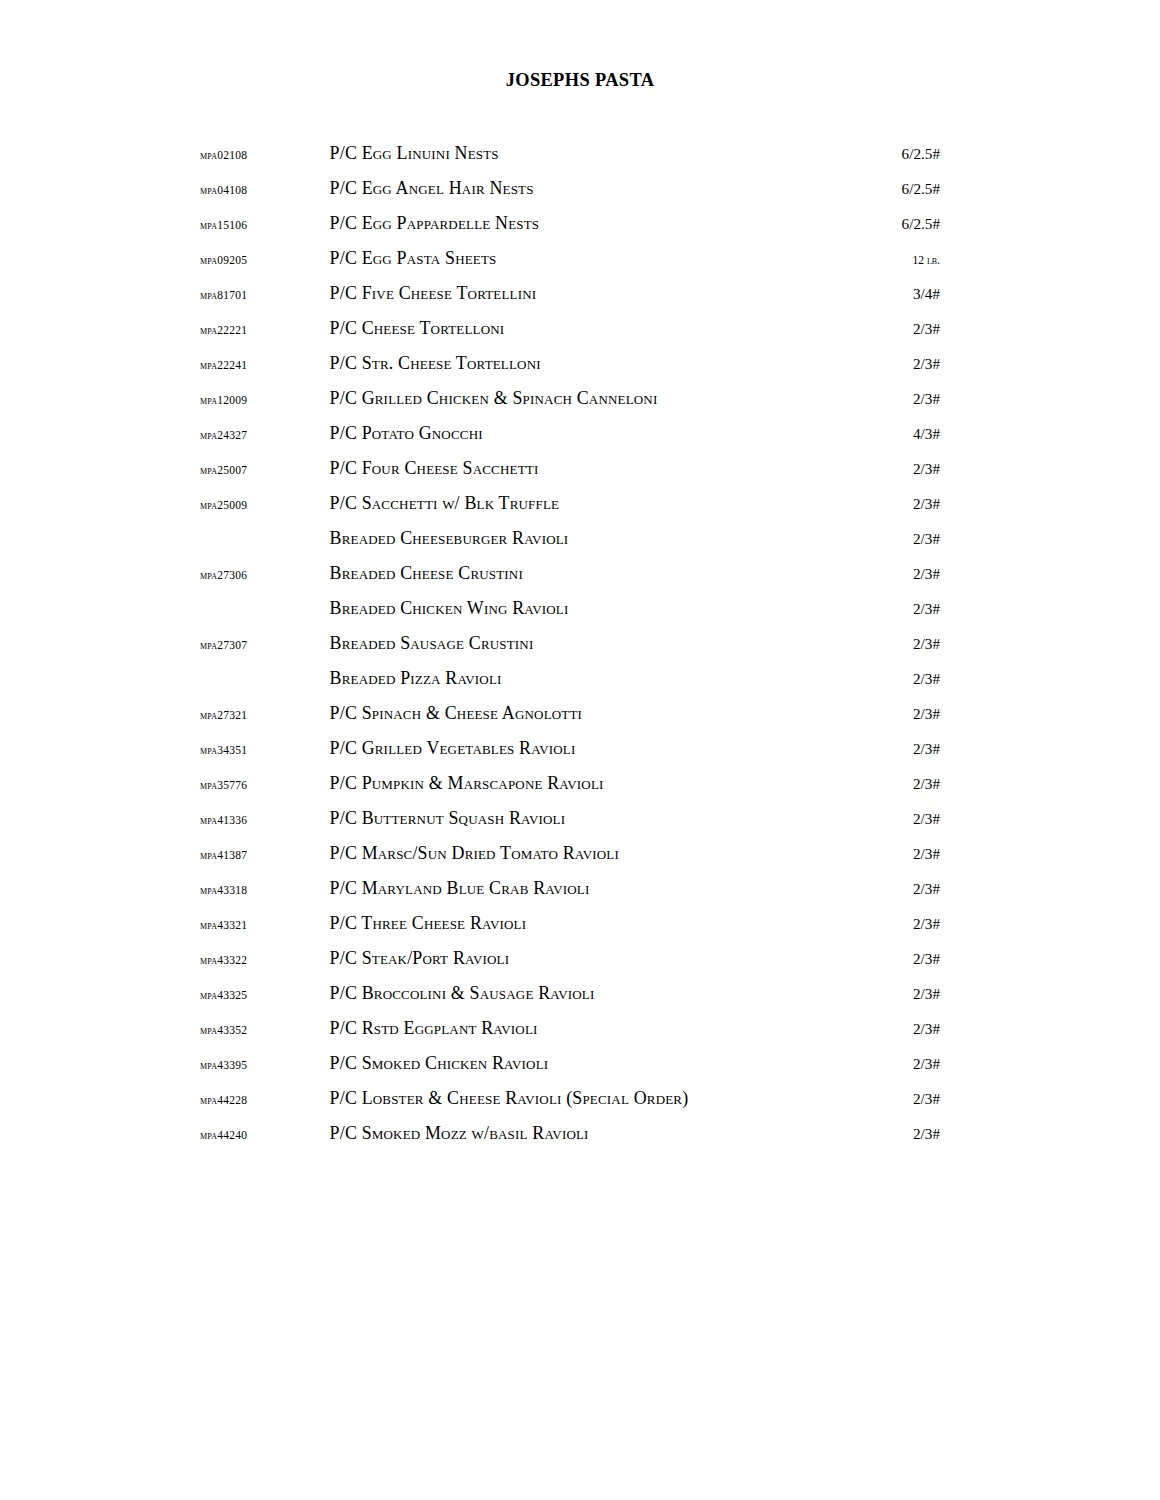Josephs Pasta
| MPA02108 | P/C Egg Linuini Nests | 6/2.5# |
| MPA04108 | P/C Egg Angel Hair Nests | 6/2.5# |
| MPA15106 | P/C Egg Pappardelle Nests | 6/2.5# |
| MPA09205 | P/C Egg Pasta Sheets | 12 lb. |
| MPA81701 | P/C Five Cheese Tortellini | 3/4# |
| MPA22221 | P/C Cheese Tortelloni | 2/3# |
| MPA22241 | P/C Str. Cheese Tortelloni | 2/3# |
| MPA12009 | P/C Grilled Chicken & Spinach Canneloni | 2/3# |
| MPA24327 | P/C Potato Gnocchi | 4/3# |
| MPA25007 | P/C Four Cheese Sacchetti | 2/3# |
| MPA25009 | P/C Sacchetti w/ Blk Truffle | 2/3# |
| | Breaded Cheeseburger Ravioli | 2/3# |
| MPA27306 | Breaded Cheese Crustini | 2/3# |
| | Breaded Chicken Wing Ravioli | 2/3# |
| MPA27307 | Breaded Sausage Crustini | 2/3# |
| | Breaded Pizza Ravioli | 2/3# |
| MPA27321 | P/C Spinach & Cheese Agnolotti | 2/3# |
| MPA34351 | P/C Grilled Vegetables Ravioli | 2/3# |
| MPA35776 | P/C Pumpkin & Marscapone Ravioli | 2/3# |
| MPA41336 | P/C Butternut Squash Ravioli | 2/3# |
| MPA41387 | P/C Marsc/Sun Dried Tomato Ravioli | 2/3# |
| MPA43318 | P/C Maryland Blue Crab Ravioli | 2/3# |
| MPA43321 | P/C Three Cheese Ravioli | 2/3# |
| MPA43322 | P/C Steak/Port Ravioli | 2/3# |
| MPA43325 | P/C Broccolini & Sausage Ravioli | 2/3# |
| MPA43352 | P/C Rstd Eggplant Ravioli | 2/3# |
| MPA43395 | P/C Smoked Chicken Ravioli | 2/3# |
| MPA44228 | P/C Lobster & Cheese Ravioli (Special Order) | 2/3# |
| MPA44240 | P/C Smoked Mozz w/basil Ravioli | 2/3# |